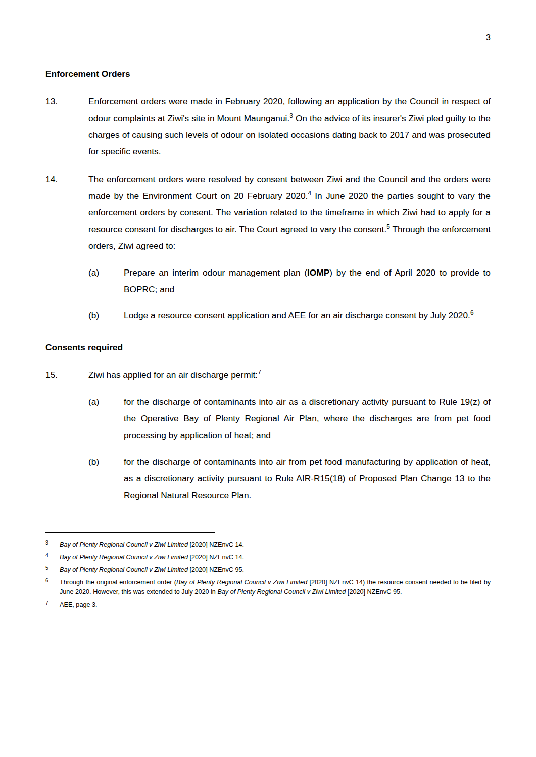3
Enforcement Orders
Enforcement orders were made in February 2020, following an application by the Council in respect of odour complaints at Ziwi's site in Mount Maunganui.3 On the advice of its insurer's Ziwi pled guilty to the charges of causing such levels of odour on isolated occasions dating back to 2017 and was prosecuted for specific events.
The enforcement orders were resolved by consent between Ziwi and the Council and the orders were made by the Environment Court on 20 February 2020.4 In June 2020 the parties sought to vary the enforcement orders by consent. The variation related to the timeframe in which Ziwi had to apply for a resource consent for discharges to air. The Court agreed to vary the consent.5 Through the enforcement orders, Ziwi agreed to:
Prepare an interim odour management plan (IOMP) by the end of April 2020 to provide to BOPRC; and
Lodge a resource consent application and AEE for an air discharge consent by July 2020.6
Consents required
Ziwi has applied for an air discharge permit:7
for the discharge of contaminants into air as a discretionary activity pursuant to Rule 19(z) of the Operative Bay of Plenty Regional Air Plan, where the discharges are from pet food processing by application of heat; and
for the discharge of contaminants into air from pet food manufacturing by application of heat, as a discretionary activity pursuant to Rule AIR-R15(18) of Proposed Plan Change 13 to the Regional Natural Resource Plan.
Bay of Plenty Regional Council v Ziwi Limited [2020] NZEnvC 14.
Bay of Plenty Regional Council v Ziwi Limited [2020] NZEnvC 14.
Bay of Plenty Regional Council v Ziwi Limited [2020] NZEnvC 95.
Through the original enforcement order (Bay of Plenty Regional Council v Ziwi Limited [2020] NZEnvC 14) the resource consent needed to be filed by June 2020. However, this was extended to July 2020 in Bay of Plenty Regional Council v Ziwi Limited [2020] NZEnvC 95.
AEE, page 3.